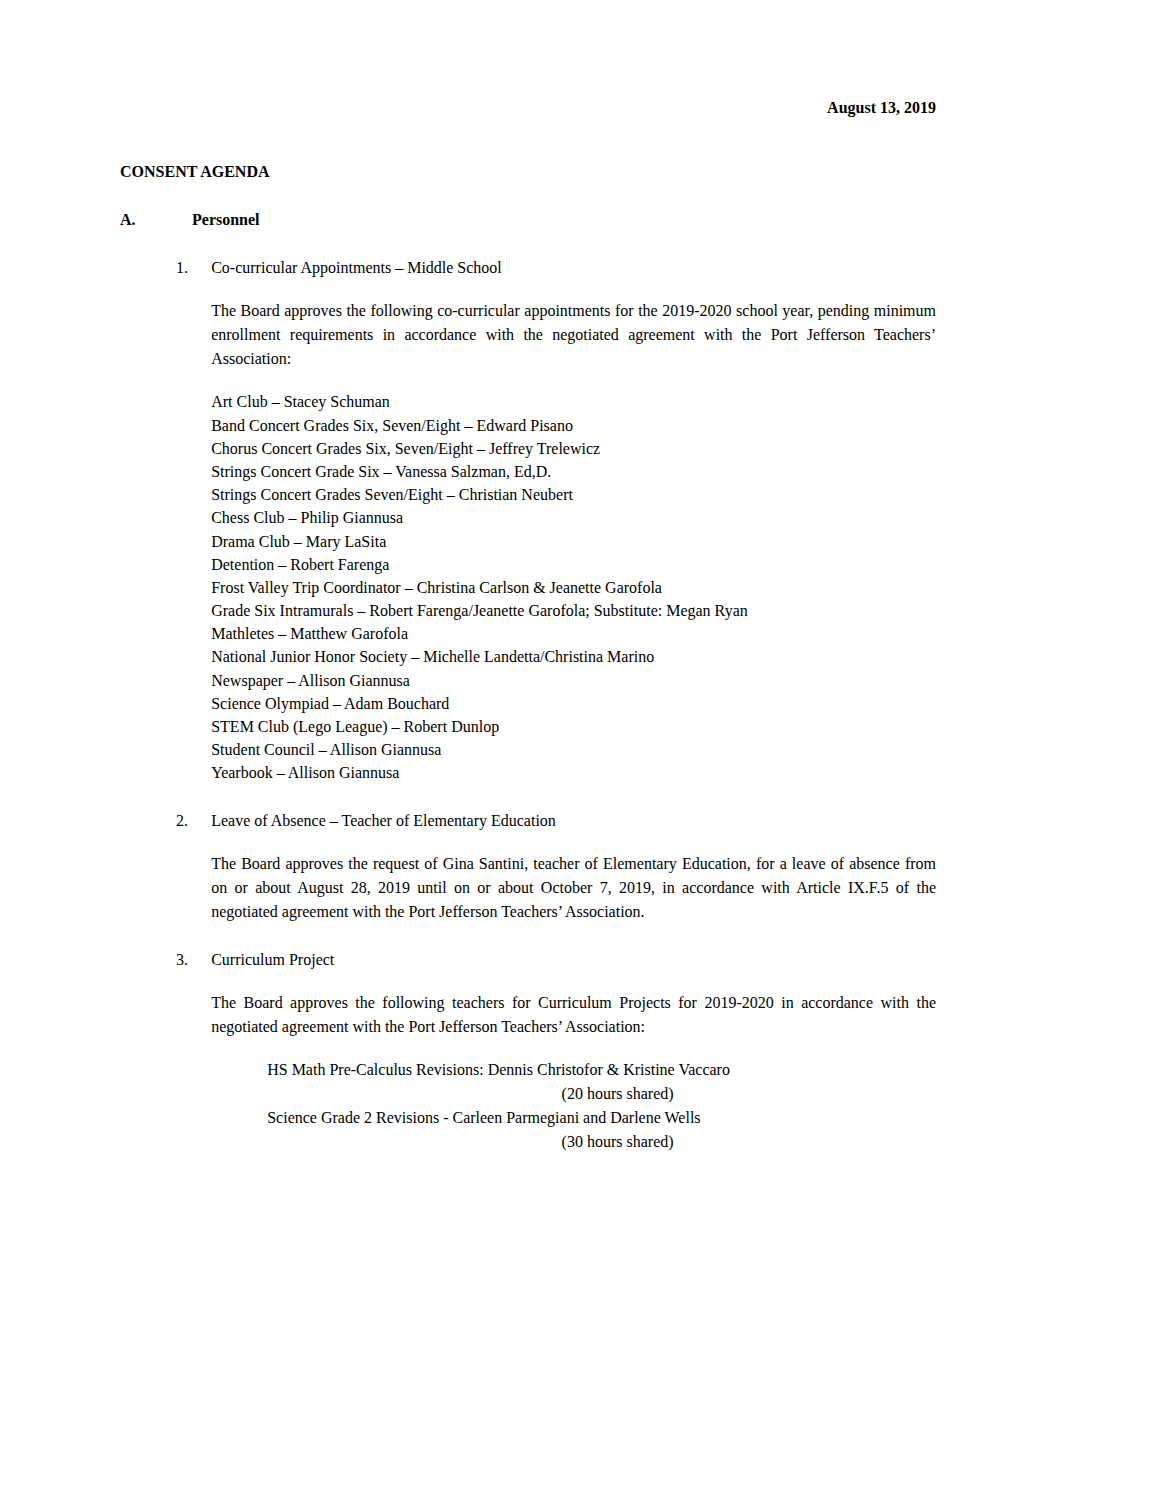August 13, 2019
Consent Agenda
A. Personnel
1. Co-curricular Appointments – Middle School
The Board approves the following co-curricular appointments for the 2019-2020 school year, pending minimum enrollment requirements in accordance with the negotiated agreement with the Port Jefferson Teachers’ Association:
Art Club – Stacey Schuman
Band Concert Grades Six, Seven/Eight – Edward Pisano
Chorus Concert Grades Six, Seven/Eight – Jeffrey Trelewicz
Strings Concert Grade Six – Vanessa Salzman, Ed,D.
Strings Concert Grades Seven/Eight – Christian Neubert
Chess Club – Philip Giannusa
Drama Club – Mary LaSita
Detention – Robert Farenga
Frost Valley Trip Coordinator – Christina Carlson & Jeanette Garofola
Grade Six Intramurals – Robert Farenga/Jeanette Garofola; Substitute: Megan Ryan
Mathletes – Matthew Garofola
National Junior Honor Society – Michelle Landetta/Christina Marino
Newspaper – Allison Giannusa
Science Olympiad – Adam Bouchard
STEM Club (Lego League) – Robert Dunlop
Student Council – Allison Giannusa
Yearbook – Allison Giannusa
2. Leave of Absence – Teacher of Elementary Education
The Board approves the request of Gina Santini, teacher of Elementary Education, for a leave of absence from on or about August 28, 2019 until on or about October 7, 2019, in accordance with Article IX.F.5 of the negotiated agreement with the Port Jefferson Teachers’ Association.
3. Curriculum Project
The Board approves the following teachers for Curriculum Projects for 2019-2020 in accordance with the negotiated agreement with the Port Jefferson Teachers’ Association:
HS Math Pre-Calculus Revisions: Dennis Christofor & Kristine Vaccaro
(20 hours shared)
Science Grade 2 Revisions - Carleen Parmegiani and Darlene Wells
(30 hours shared)